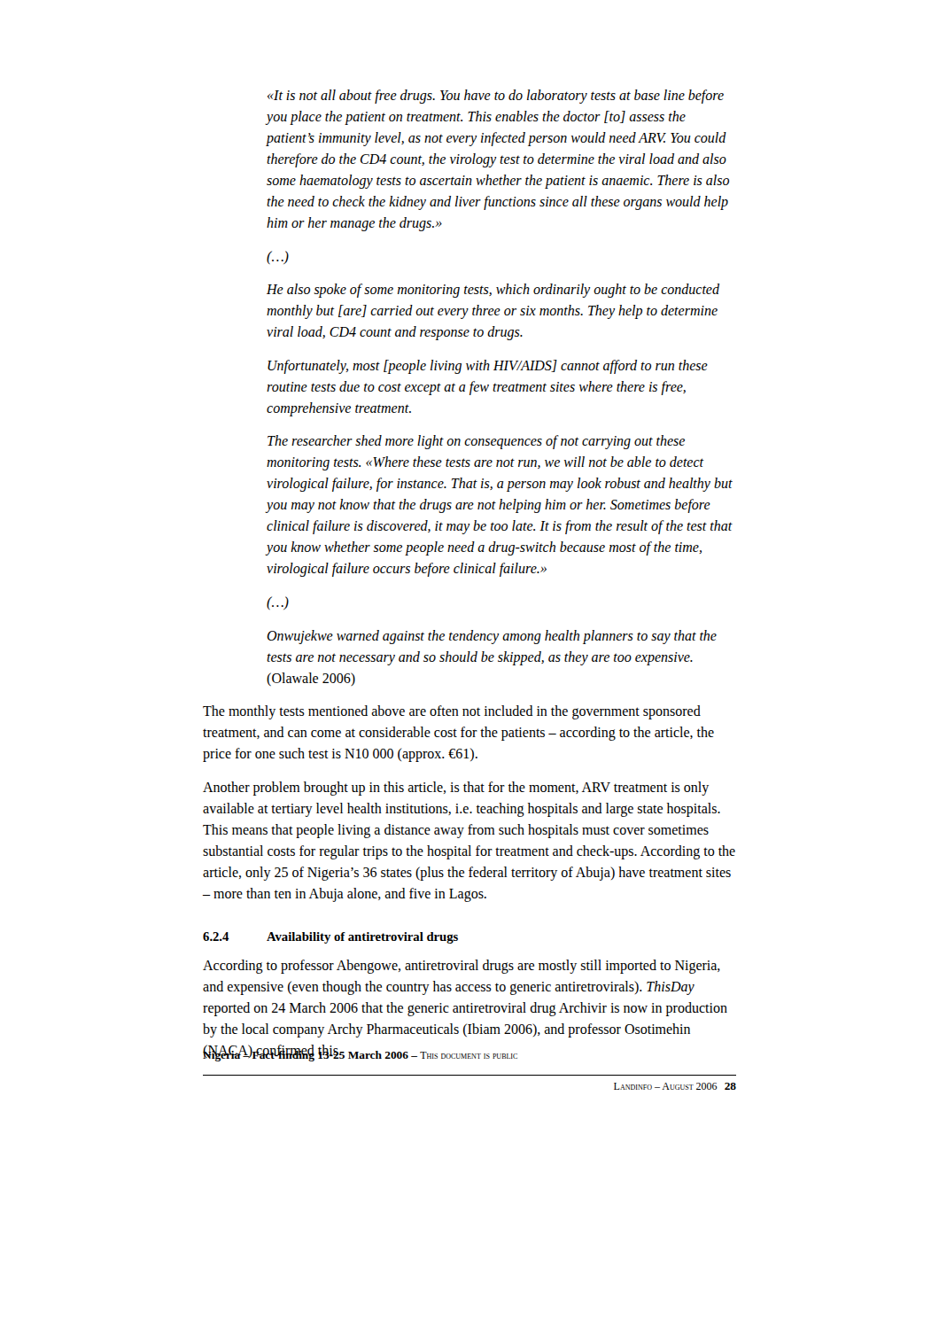«It is not all about free drugs. You have to do laboratory tests at base line before you place the patient on treatment. This enables the doctor [to] assess the patient’s immunity level, as not every infected person would need ARV. You could therefore do the CD4 count, the virology test to determine the viral load and also some haematology tests to ascertain whether the patient is anaemic. There is also the need to check the kidney and liver functions since all these organs would help him or her manage the drugs.»
(…)
He also spoke of some monitoring tests, which ordinarily ought to be conducted monthly but [are] carried out every three or six months. They help to determine viral load, CD4 count and response to drugs.
Unfortunately, most [people living with HIV/AIDS] cannot afford to run these routine tests due to cost except at a few treatment sites where there is free, comprehensive treatment.
The researcher shed more light on consequences of not carrying out these monitoring tests. «Where these tests are not run, we will not be able to detect virological failure, for instance. That is, a person may look robust and healthy but you may not know that the drugs are not helping him or her. Sometimes before clinical failure is discovered, it may be too late. It is from the result of the test that you know whether some people need a drug-switch because most of the time, virological failure occurs before clinical failure.»
(…)
Onwujekwe warned against the tendency among health planners to say that the tests are not necessary and so should be skipped, as they are too expensive. (Olawale 2006)
The monthly tests mentioned above are often not included in the government sponsored treatment, and can come at considerable cost for the patients – according to the article, the price for one such test is N10 000 (approx. €61).
Another problem brought up in this article, is that for the moment, ARV treatment is only available at tertiary level health institutions, i.e. teaching hospitals and large state hospitals. This means that people living a distance away from such hospitals must cover sometimes substantial costs for regular trips to the hospital for treatment and check-ups. According to the article, only 25 of Nigeria’s 36 states (plus the federal territory of Abuja) have treatment sites – more than ten in Abuja alone, and five in Lagos.
6.2.4 Availability of antiretroviral drugs
According to professor Abengowe, antiretroviral drugs are mostly still imported to Nigeria, and expensive (even though the country has access to generic antiretrovirals). ThisDay reported on 24 March 2006 that the generic antiretroviral drug Archivir is now in production by the local company Archy Pharmaceuticals (Ibiam 2006), and professor Osotimehin (NACA) confirmed this.
Nigeria – Fact-finding 13-25 March 2006 – This document is public
Landinfo – August 200628